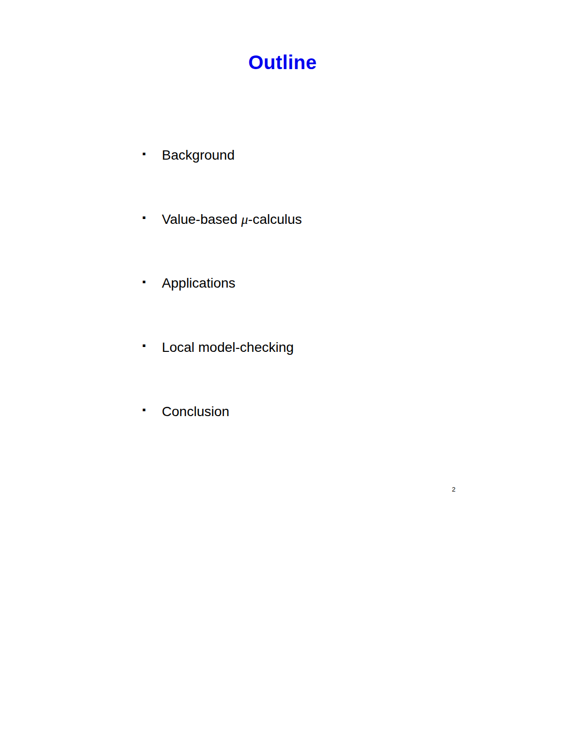Outline
Background
Value-based μ-calculus
Applications
Local model-checking
Conclusion
2